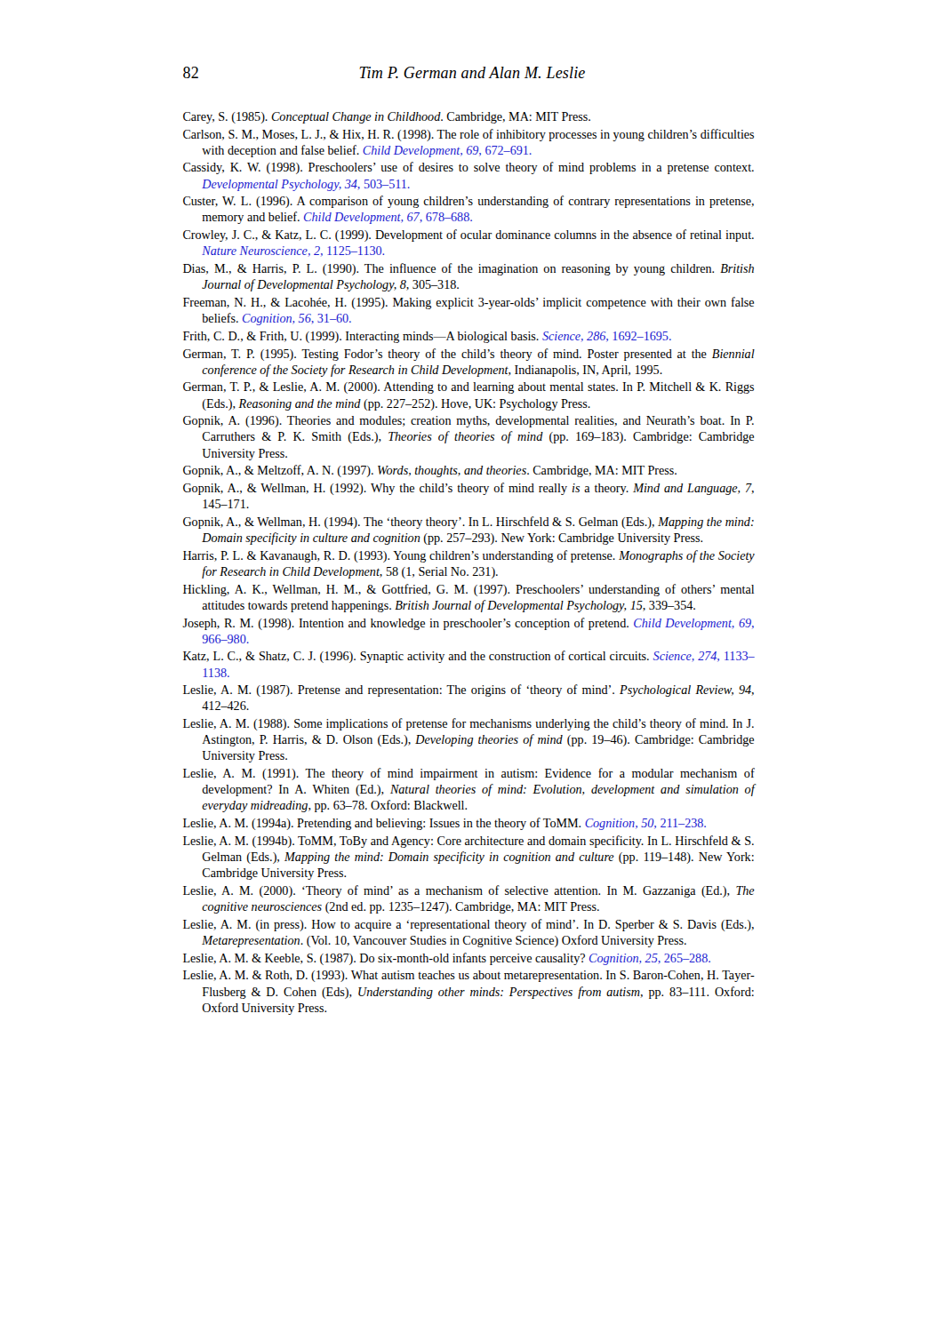82 Tim P. German and Alan M. Leslie
Carey, S. (1985). Conceptual Change in Childhood. Cambridge, MA: MIT Press.
Carlson, S. M., Moses, L. J., & Hix, H. R. (1998). The role of inhibitory processes in young children’s difficulties with deception and false belief. Child Development, 69, 672–691.
Cassidy, K. W. (1998). Preschoolers’ use of desires to solve theory of mind problems in a pretense context. Developmental Psychology, 34, 503–511.
Custer, W. L. (1996). A comparison of young children’s understanding of contrary representations in pretense, memory and belief. Child Development, 67, 678–688.
Crowley, J. C., & Katz, L. C. (1999). Development of ocular dominance columns in the absence of retinal input. Nature Neuroscience, 2, 1125–1130.
Dias, M., & Harris, P. L. (1990). The influence of the imagination on reasoning by young children. British Journal of Developmental Psychology, 8, 305–318.
Freeman, N. H., & Lacohée, H. (1995). Making explicit 3-year-olds’ implicit competence with their own false beliefs. Cognition, 56, 31–60.
Frith, C. D., & Frith, U. (1999). Interacting minds—A biological basis. Science, 286, 1692–1695.
German, T. P. (1995). Testing Fodor’s theory of the child’s theory of mind. Poster presented at the Biennial conference of the Society for Research in Child Development, Indianapolis, IN, April, 1995.
German, T. P., & Leslie, A. M. (2000). Attending to and learning about mental states. In P. Mitchell & K. Riggs (Eds.), Reasoning and the mind (pp. 227–252). Hove, UK: Psychology Press.
Gopnik, A. (1996). Theories and modules; creation myths, developmental realities, and Neurath’s boat. In P. Carruthers & P. K. Smith (Eds.), Theories of theories of mind (pp. 169–183). Cambridge: Cambridge University Press.
Gopnik, A., & Meltzoff, A. N. (1997). Words, thoughts, and theories. Cambridge, MA: MIT Press.
Gopnik, A., & Wellman, H. (1992). Why the child’s theory of mind really is a theory. Mind and Language, 7, 145–171.
Gopnik, A., & Wellman, H. (1994). The ‘theory theory’. In L. Hirschfeld & S. Gelman (Eds.), Mapping the mind: Domain specificity in culture and cognition (pp. 257–293). New York: Cambridge University Press.
Harris, P. L. & Kavanaugh, R. D. (1993). Young children’s understanding of pretense. Monographs of the Society for Research in Child Development, 58 (1, Serial No. 231).
Hickling, A. K., Wellman, H. M., & Gottfried, G. M. (1997). Preschoolers’ understanding of others’ mental attitudes towards pretend happenings. British Journal of Developmental Psychology, 15, 339–354.
Joseph, R. M. (1998). Intention and knowledge in preschooler’s conception of pretend. Child Development, 69, 966–980.
Katz, L. C., & Shatz, C. J. (1996). Synaptic activity and the construction of cortical circuits. Science, 274, 1133–1138.
Leslie, A. M. (1987). Pretense and representation: The origins of ‘theory of mind’. Psychological Review, 94, 412–426.
Leslie, A. M. (1988). Some implications of pretense for mechanisms underlying the child’s theory of mind. In J. Astington, P. Harris, & D. Olson (Eds.), Developing theories of mind (pp. 19–46). Cambridge: Cambridge University Press.
Leslie, A. M. (1991). The theory of mind impairment in autism: Evidence for a modular mechanism of development? In A. Whiten (Ed.), Natural theories of mind: Evolution, development and simulation of everyday midreading, pp. 63–78. Oxford: Blackwell.
Leslie, A. M. (1994a). Pretending and believing: Issues in the theory of ToMM. Cognition, 50, 211–238.
Leslie, A. M. (1994b). ToMM, ToBy and Agency: Core architecture and domain specificity. In L. Hirschfeld & S. Gelman (Eds.), Mapping the mind: Domain specificity in cognition and culture (pp. 119–148). New York: Cambridge University Press.
Leslie, A. M. (2000). ‘Theory of mind’ as a mechanism of selective attention. In M. Gazzaniga (Ed.), The cognitive neurosciences (2nd ed. pp. 1235–1247). Cambridge, MA: MIT Press.
Leslie, A. M. (in press). How to acquire a ‘representational theory of mind’. In D. Sperber & S. Davis (Eds.), Metarepresentation. (Vol. 10, Vancouver Studies in Cognitive Science) Oxford University Press.
Leslie, A. M. & Keeble, S. (1987). Do six-month-old infants perceive causality? Cognition, 25, 265–288.
Leslie, A. M. & Roth, D. (1993). What autism teaches us about metarepresentation. In S. Baron-Cohen, H. Tayer-Flusberg & D. Cohen (Eds), Understanding other minds: Perspectives from autism, pp. 83–111. Oxford: Oxford University Press.